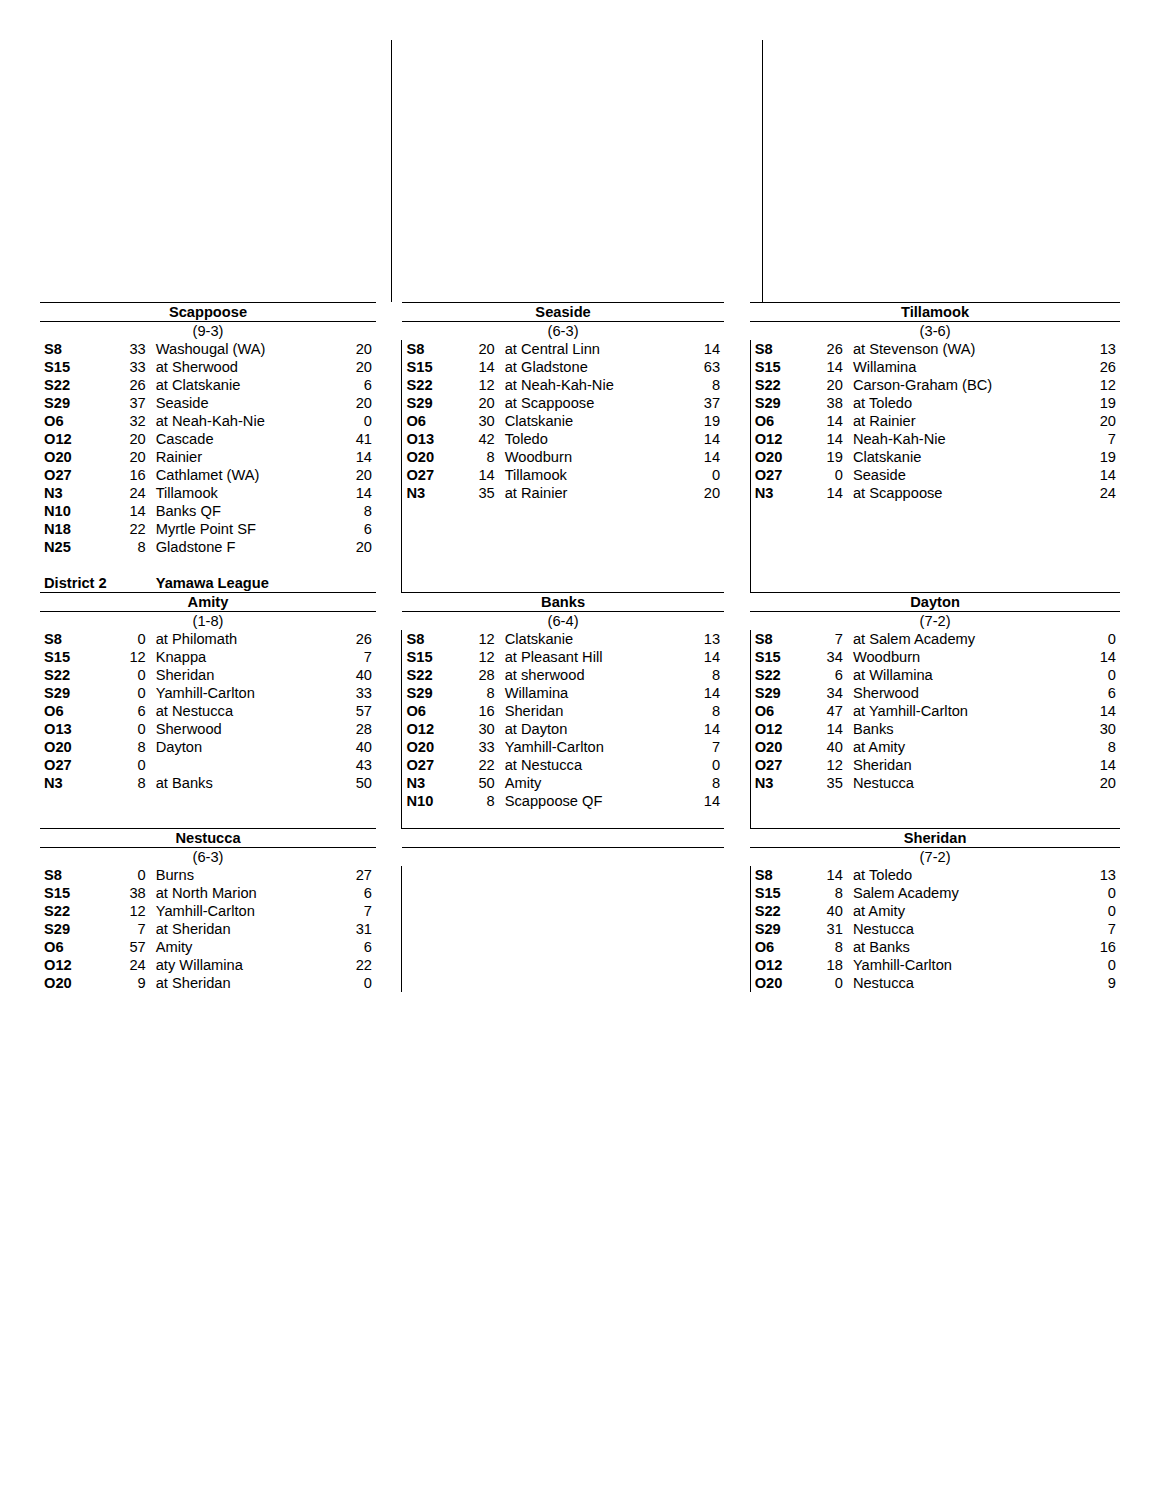| Scappoose | | Seaside | | Tillamook |
| (9-3) | | (6-3) | | (3-6) |
| S8 | 33 | Washougal (WA) | 20 | | S8 | 20 | at Central Linn | 14 | | S8 | 26 | at Stevenson (WA) | 13 |
| S15 | 33 | at Sherwood | 20 | | S15 | 14 | at Gladstone | 63 | | S15 | 14 | Willamina | 26 |
| S22 | 26 | at Clatskanie | 6 | | S22 | 12 | at Neah-Kah-Nie | 8 | | S22 | 20 | Carson-Graham (BC) | 12 |
| S29 | 37 | Seaside | 20 | | S29 | 20 | at Scappoose | 37 | | S29 | 38 | at Toledo | 19 |
| O6 | 32 | at Neah-Kah-Nie | 0 | | O6 | 30 | Clatskanie | 19 | | O6 | 14 | at Rainier | 20 |
| O12 | 20 | Cascade | 41 | | O13 | 42 | Toledo | 14 | | O12 | 14 | Neah-Kah-Nie | 7 |
| O20 | 20 | Rainier | 14 | | O20 | 8 | Woodburn | 14 | | O20 | 19 | Clatskanie | 19 |
| O27 | 16 | Cathlamet (WA) | 20 | | O27 | 14 | Tillamook | 0 | | O27 | 0 | Seaside | 14 |
| N3 | 24 | Tillamook | 14 | | N3 | 35 | at Rainier | 20 | | N3 | 14 | at Scappoose | 24 |
| N10 | 14 | Banks QF | 8 | | | | | | | | | | |
| N18 | 22 | Myrtle Point SF | 6 | | | | | | | | | | |
| N25 | 8 | Gladstone F | 20 | | | | | | | | | | |
| District 2 | Yamawa League | | | | |
| Amity | | Banks | | Dayton |
| (1-8) | | (6-4) | | (7-2) |
| S8 | 0 | at Philomath | 26 | | S8 | 12 | Clatskanie | 13 | | S8 | 7 | at Salem Academy | 0 |
| S15 | 12 | Knappa | 7 | | S15 | 12 | at Pleasant Hill | 14 | | S15 | 34 | Woodburn | 14 |
| S22 | 0 | Sheridan | 40 | | S22 | 28 | at sherwood | 8 | | S22 | 6 | at Willamina | 0 |
| S29 | 0 | Yamhill-Carlton | 33 | | S29 | 8 | Willamina | 14 | | S29 | 34 | Sherwood | 6 |
| O6 | 6 | at Nestucca | 57 | | O6 | 16 | Sheridan | 8 | | O6 | 47 | at Yamhill-Carlton | 14 |
| O13 | 0 | Sherwood | 28 | | O12 | 30 | at Dayton | 14 | | O12 | 14 | Banks | 30 |
| O20 | 8 | Dayton | 40 | | O20 | 33 | Yamhill-Carlton | 7 | | O20 | 40 | at Amity | 8 |
| O27 | 0 | | 43 | | O27 | 22 | at Nestucca | 0 | | O27 | 12 | Sheridan | 14 |
| N3 | 8 | at Banks | 50 | | N3 | 50 | Amity | 8 | | N3 | 35 | Nestucca | 20 |
| | | N10 | 8 | Scappoose QF | 14 | | | | | |
| Nestucca | | | | Sheridan |
| (6-3) | | | | (7-2) |
| S8 | 0 | Burns | 27 | | | | | | | S8 | 14 | at Toledo | 13 |
| S15 | 38 | at North Marion | 6 | | | | | | | S15 | 8 | Salem Academy | 0 |
| S22 | 12 | Yamhill-Carlton | 7 | | | | | | | S22 | 40 | at Amity | 0 |
| S29 | 7 | at Sheridan | 31 | | | | | | | S29 | 31 | Nestucca | 7 |
| O6 | 57 | Amity | 6 | | | | | | | O6 | 8 | at Banks | 16 |
| O12 | 24 | aty Willamina | 22 | | | | | | | O12 | 18 | Yamhill-Carlton | 0 |
| O20 | 9 | at Sheridan | 0 | | | | | | | O20 | 0 | Nestucca | 9 |